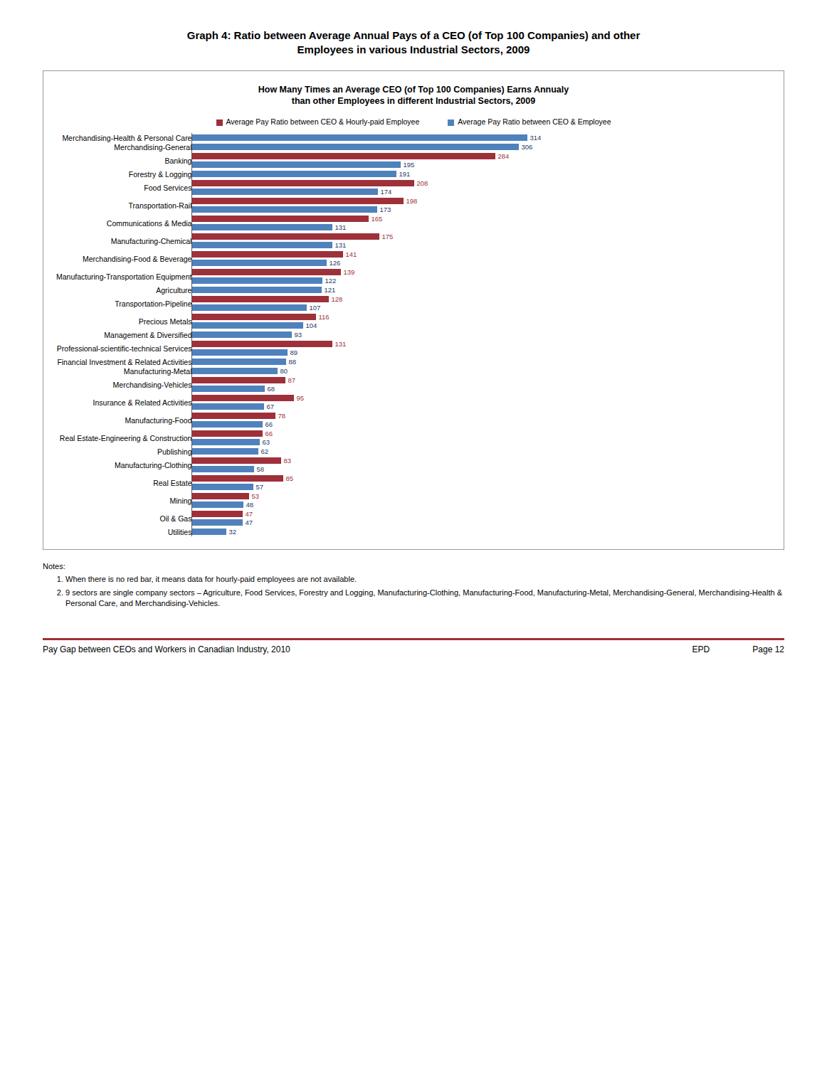Graph 4: Ratio between Average Annual Pays of a CEO (of Top 100 Companies) and other Employees in various Industrial Sectors, 2009
How Many Times an Average CEO (of Top 100 Companies) Earns Annualy
than other Employees in different Industrial Sectors, 2009
Average Pay Ratio between CEO & Hourly-paid Employee
Average Pay Ratio between CEO & Employee
| Merchandising-Health & Personal Care | 314 |
| Merchandising-General | 306 |
| Banking | 284 195 |
| Forestry & Logging | 191 |
| Food Services | 208 174 |
| Transportation-Rail | 198 173 |
| Communications & Media | 165 131 |
| Manufacturing-Chemical | 175 131 |
| Merchandising-Food & Beverage | 141 126 |
| Manufacturing-Transportation Equipment | 139 122 |
| Agriculture | 121 |
| Transportation-Pipeline | 128 107 |
| Precious Metals | 116 104 |
| Management & Diversified | 93 |
| Professional-scientific-technical Services | 131 89 |
| Financial Investment & Related Activities | 88 |
| Manufacturing-Metal | 80 |
| Merchandising-Vehicles | 87 68 |
| Insurance & Related Activities | 95 67 |
| Manufacturing-Food | 78 66 |
| Real Estate-Engineering & Construction | 66 63 |
| Publishing | 62 |
| Manufacturing-Clothing | 83 58 |
| Real Estate | 85 57 |
| Mining | 53 48 |
| Oil & Gas | 47 47 |
| Utilities | 32 |
Notes:
When there is no red bar, it means data for hourly-paid employees are not available.
9 sectors are single company sectors – Agriculture, Food Services, Forestry and Logging, Manufacturing-Clothing, Manufacturing-Food, Manufacturing-Metal, Merchandising-General, Merchandising-Health & Personal Care, and Merchandising-Vehicles.
Pay Gap between CEOs and Workers in Canadian Industry, 2010
EPD
Page 12